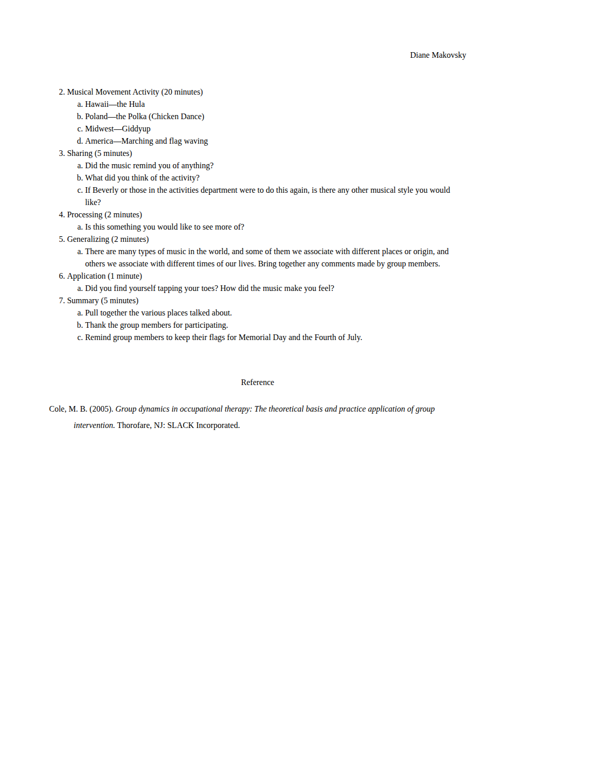Diane Makovsky
Musical Movement Activity (20 minutes)
Hawaii—the Hula
Poland—the Polka (Chicken Dance)
Midwest—Giddyup
America—Marching and flag waving
Sharing (5 minutes)
Did the music remind you of anything?
What did you think of the activity?
If Beverly or those in the activities department were to do this again, is there any other musical style you would like?
Processing (2 minutes)
Is this something you would like to see more of?
Generalizing (2 minutes)
There are many types of music in the world, and some of them we associate with different places or origin, and others we associate with different times of our lives. Bring together any comments made by group members.
Application (1 minute)
Did you find yourself tapping your toes? How did the music make you feel?
Summary (5 minutes)
Pull together the various places talked about.
Thank the group members for participating.
Remind group members to keep their flags for Memorial Day and the Fourth of July.
Reference
Cole, M. B. (2005). Group dynamics in occupational therapy: The theoretical basis and practice application of group intervention. Thorofare, NJ: SLACK Incorporated.